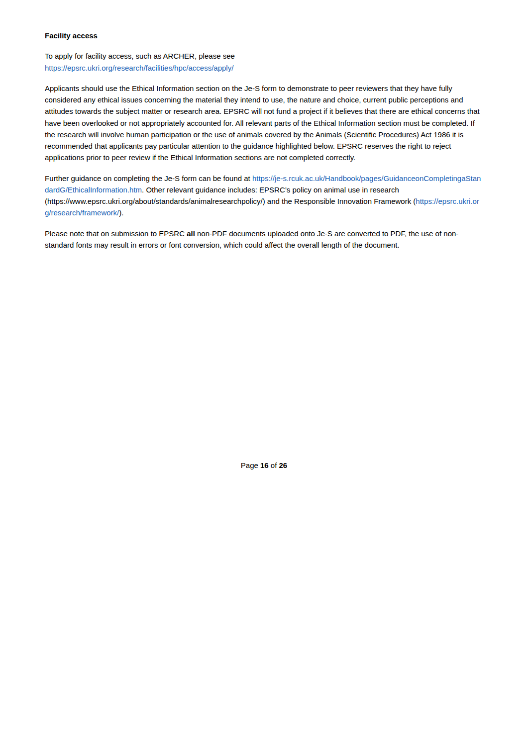Facility access
To apply for facility access, such as ARCHER, please see
https://epsrc.ukri.org/research/facilities/hpc/access/apply/
Applicants should use the Ethical Information section on the Je-S form to demonstrate to peer reviewers that they have fully considered any ethical issues concerning the material they intend to use, the nature and choice, current public perceptions and attitudes towards the subject matter or research area. EPSRC will not fund a project if it believes that there are ethical concerns that have been overlooked or not appropriately accounted for. All relevant parts of the Ethical Information section must be completed. If the research will involve human participation or the use of animals covered by the Animals (Scientific Procedures) Act 1986 it is recommended that applicants pay particular attention to the guidance highlighted below. EPSRC reserves the right to reject applications prior to peer review if the Ethical Information sections are not completed correctly.
Further guidance on completing the Je-S form can be found at https://je-s.rcuk.ac.uk/Handbook/pages/GuidanceonCompletingaStandardG/EthicalInformation.htm. Other relevant guidance includes: EPSRC’s policy on animal use in research (https://www.epsrc.ukri.org/about/standards/animalresearchpolicy/) and the Responsible Innovation Framework (https://epsrc.ukri.org/research/framework/).
Please note that on submission to EPSRC all non-PDF documents uploaded onto Je-S are converted to PDF, the use of non-standard fonts may result in errors or font conversion, which could affect the overall length of the document.
Page 16 of 26